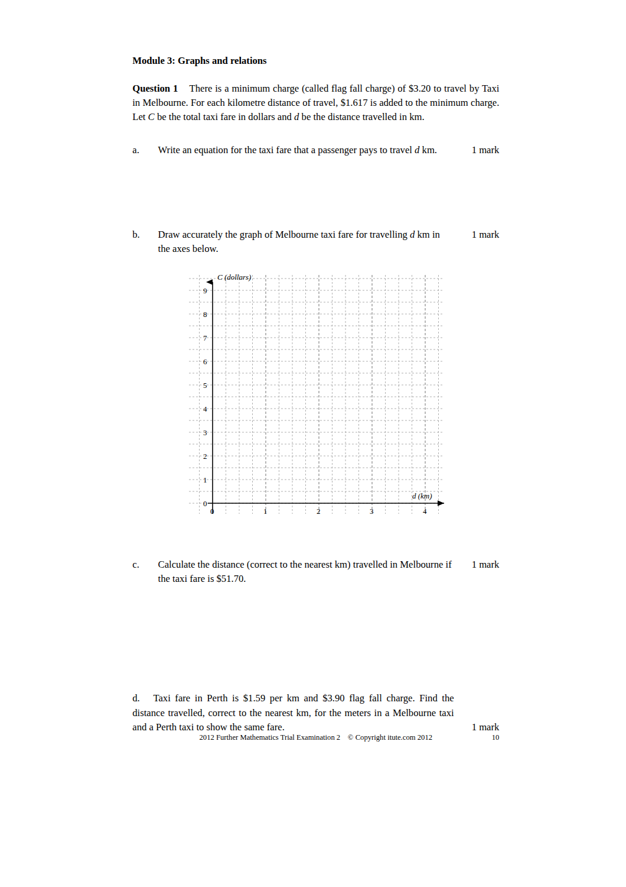Module 3: Graphs and relations
Question 1 There is a minimum charge (called flag fall charge) of $3.20 to travel by Taxi in Melbourne. For each kilometre distance of travel, $1.617 is added to the minimum charge. Let C be the total taxi fare in dollars and d be the distance travelled in km.
a.
Write an equation for the taxi fare that a passenger pays to travel d km. 1 mark
b.
Draw accurately the graph of Melbourne taxi fare for travelling d km in the axes below. 1 mark
Grid geometry: x axis: d = 0 at x=60, each km = 90 px, up to d=4 at x=420 y axis: C = 0 at y=400, each dollar = 40 px, C=9 at y=40 C (dollars) d (km) 9 8 7 6 5 4 3 2 1 0 0 1 2 3 4
c.
Calculate the distance (correct to the nearest km) travelled in Melbourne if the taxi fare is $51.70. 1 mark
d. Taxi fare in Perth is $1.59 per km and $3.90 flag fall charge. Find the distance travelled, correct to the nearest km, for the meters in a Melbourne taxi and a Perth taxi to show the same fare. 1 mark
2012 Further Mathematics Trial Examination 2 © Copyright itute.com 2012
10